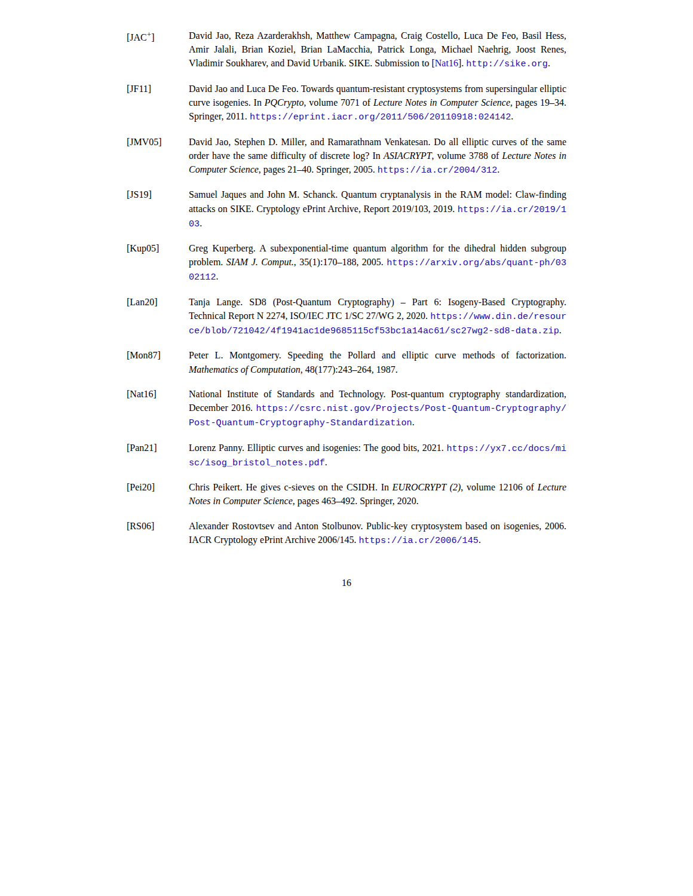[JAC+]
David Jao, Reza Azarderakhsh, Matthew Campagna, Craig Costello, Luca De Feo, Basil Hess, Amir Jalali, Brian Koziel, Brian LaMacchia, Patrick Longa, Michael Naehrig, Joost Renes, Vladimir Soukharev, and David Urbanik. SIKE. Submission to [Nat16]. http://sike.org.
[JF11]
David Jao and Luca De Feo. Towards quantum-resistant cryptosystems from supersingular elliptic curve isogenies. In PQCrypto, volume 7071 of Lecture Notes in Computer Science, pages 19–34. Springer, 2011. https://eprint.iacr.org/2011/506/20110918:024142.
[JMV05]
David Jao, Stephen D. Miller, and Ramarathnam Venkatesan. Do all elliptic curves of the same order have the same difficulty of discrete log? In ASIACRYPT, volume 3788 of Lecture Notes in Computer Science, pages 21–40. Springer, 2005. https://ia.cr/2004/312.
[JS19]
Samuel Jaques and John M. Schanck. Quantum cryptanalysis in the RAM model: Claw-finding attacks on SIKE. Cryptology ePrint Archive, Report 2019/103, 2019. https://ia.cr/2019/103.
[Kup05]
Greg Kuperberg. A subexponential-time quantum algorithm for the dihedral hidden subgroup problem. SIAM J. Comput., 35(1):170–188, 2005. https://arxiv.org/abs/quant-ph/0302112.
[Lan20]
Tanja Lange. SD8 (Post-Quantum Cryptography) – Part 6: Isogeny-Based Cryptography. Technical Report N 2274, ISO/IEC JTC 1/SC 27/WG 2, 2020. https://www.din.de/resource/blob/721042/4f1941ac1de9685115cf53bc1a14ac61/sc27wg2-sd8-data.zip.
[Mon87]
Peter L. Montgomery. Speeding the Pollard and elliptic curve methods of factorization. Mathematics of Computation, 48(177):243–264, 1987.
[Nat16]
National Institute of Standards and Technology. Post-quantum cryptography standardization, December 2016. https://csrc.nist.gov/Projects/Post-Quantum-Cryptography/Post-Quantum-Cryptography-Standardization.
[Pan21]
Lorenz Panny. Elliptic curves and isogenies: The good bits, 2021. https://yx7.cc/docs/misc/isog_bristol_notes.pdf.
[Pei20]
Chris Peikert. He gives c-sieves on the CSIDH. In EUROCRYPT (2), volume 12106 of Lecture Notes in Computer Science, pages 463–492. Springer, 2020.
[RS06]
Alexander Rostovtsev and Anton Stolbunov. Public-key cryptosystem based on isogenies, 2006. IACR Cryptology ePrint Archive 2006/145. https://ia.cr/2006/145.
16